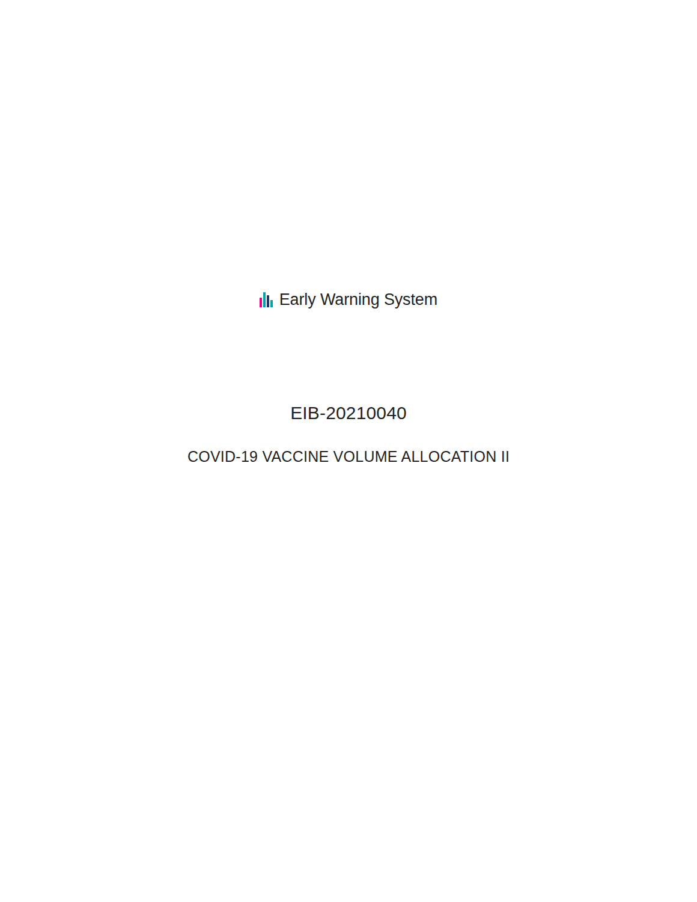Early Warning System
EIB-20210040
COVID-19 Vaccine Volume Allocation II